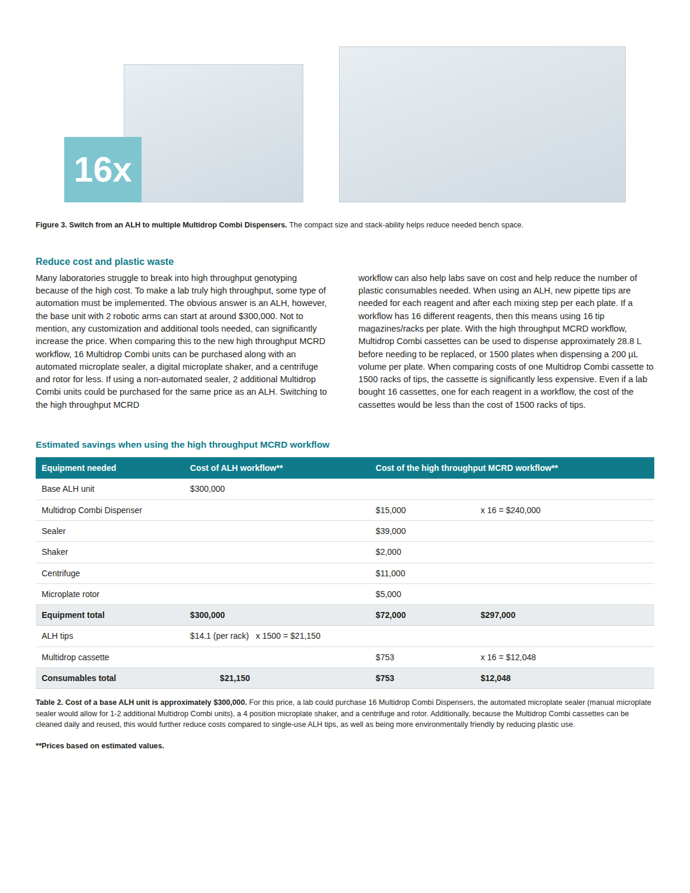16x
Figure 3. Switch from an ALH to multiple Multidrop Combi Dispensers. The compact size and stack-ability helps reduce needed bench space.
Reduce cost and plastic waste
Many laboratories struggle to break into high throughput genotyping because of the high cost. To make a lab truly high throughput, some type of automation must be implemented. The obvious answer is an ALH, however, the base unit with 2 robotic arms can start at around $300,000. Not to mention, any customization and additional tools needed, can significantly increase the price. When comparing this to the new high throughput MCRD workflow, 16 Multidrop Combi units can be purchased along with an automated microplate sealer, a digital microplate shaker, and a centrifuge and rotor for less. If using a non-automated sealer, 2 additional Multidrop Combi units could be purchased for the same price as an ALH. Switching to the high throughput MCRD
workflow can also help labs save on cost and help reduce the number of plastic consumables needed. When using an ALH, new pipette tips are needed for each reagent and after each mixing step per each plate. If a workflow has 16 different reagents, then this means using 16 tip magazines/racks per plate. With the high throughput MCRD workflow, Multidrop Combi cassettes can be used to dispense approximately 28.8 L before needing to be replaced, or 1500 plates when dispensing a 200 µL volume per plate. When comparing costs of one Multidrop Combi cassette to 1500 racks of tips, the cassette is significantly less expensive. Even if a lab bought 16 cassettes, one for each reagent in a workflow, the cost of the cassettes would be less than the cost of 1500 racks of tips.
Estimated savings when using the high throughput MCRD workflow
| Equipment needed | Cost of ALH workflow** | Cost of the high throughput MCRD workflow** |
| --- | --- | --- |
| Base ALH unit | $300,000 | | |
| Multidrop Combi Dispenser | | $15,000 | x 16 = $240,000 |
| Sealer | | $39,000 | |
| Shaker | | $2,000 | |
| Centrifuge | | $11,000 | |
| Microplate rotor | | $5,000 | |
| Equipment total | $300,000 | $72,000 | $297,000 |
| ALH tips | $14.1 (per rack) x 1500 = $21,150 | | |
| Multidrop cassette | | $753 | x 16 = $12,048 |
| Consumables total | $21,150 | $753 | $12,048 |
Table 2. Cost of a base ALH unit is approximately $300,000. For this price, a lab could purchase 16 Multidrop Combi Dispensers, the automated microplate sealer (manual microplate sealer would allow for 1-2 additional Multidrop Combi units), a 4 position microplate shaker, and a centrifuge and rotor. Additionally, because the Multidrop Combi cassettes can be cleaned daily and reused, this would further reduce costs compared to single-use ALH tips, as well as being more environmentally friendly by reducing plastic use.
**Prices based on estimated values.